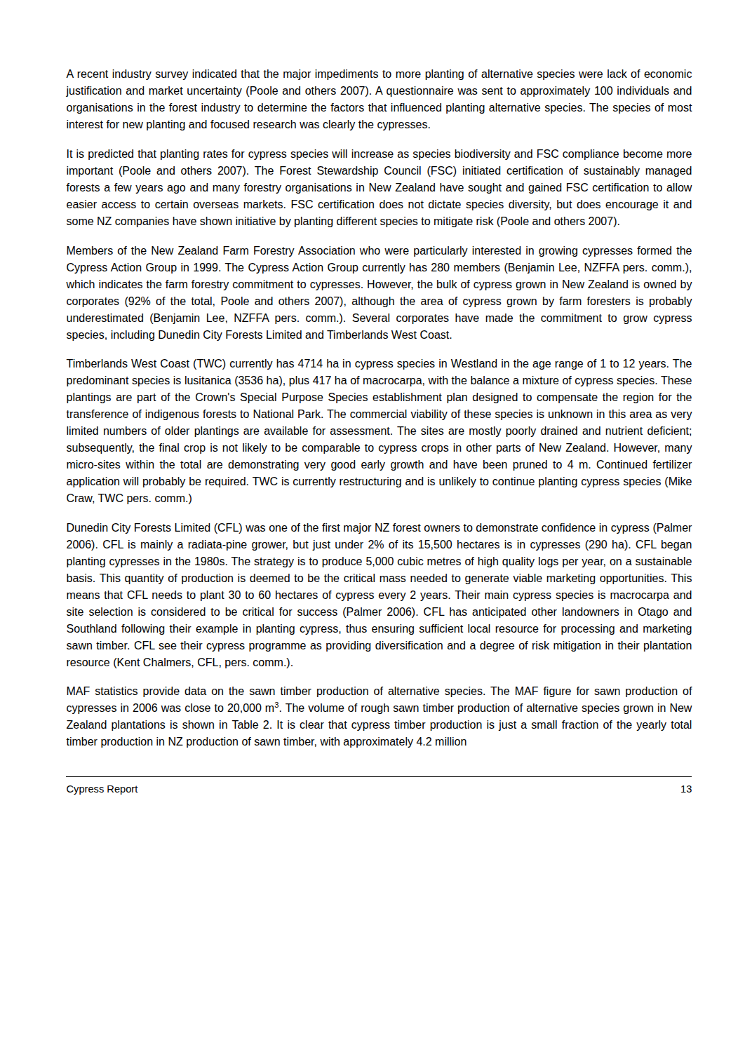A recent industry survey indicated that the major impediments to more planting of alternative species were lack of economic justification and market uncertainty (Poole and others 2007). A questionnaire was sent to approximately 100 individuals and organisations in the forest industry to determine the factors that influenced planting alternative species. The species of most interest for new planting and focused research was clearly the cypresses.
It is predicted that planting rates for cypress species will increase as species biodiversity and FSC compliance become more important (Poole and others 2007). The Forest Stewardship Council (FSC) initiated certification of sustainably managed forests a few years ago and many forestry organisations in New Zealand have sought and gained FSC certification to allow easier access to certain overseas markets. FSC certification does not dictate species diversity, but does encourage it and some NZ companies have shown initiative by planting different species to mitigate risk (Poole and others 2007).
Members of the New Zealand Farm Forestry Association who were particularly interested in growing cypresses formed the Cypress Action Group in 1999. The Cypress Action Group currently has 280 members (Benjamin Lee, NZFFA pers. comm.), which indicates the farm forestry commitment to cypresses. However, the bulk of cypress grown in New Zealand is owned by corporates (92% of the total, Poole and others 2007), although the area of cypress grown by farm foresters is probably underestimated (Benjamin Lee, NZFFA pers. comm.). Several corporates have made the commitment to grow cypress species, including Dunedin City Forests Limited and Timberlands West Coast.
Timberlands West Coast (TWC) currently has 4714 ha in cypress species in Westland in the age range of 1 to 12 years. The predominant species is lusitanica (3536 ha), plus 417 ha of macrocarpa, with the balance a mixture of cypress species. These plantings are part of the Crown's Special Purpose Species establishment plan designed to compensate the region for the transference of indigenous forests to National Park. The commercial viability of these species is unknown in this area as very limited numbers of older plantings are available for assessment. The sites are mostly poorly drained and nutrient deficient; subsequently, the final crop is not likely to be comparable to cypress crops in other parts of New Zealand. However, many micro-sites within the total are demonstrating very good early growth and have been pruned to 4 m. Continued fertilizer application will probably be required. TWC is currently restructuring and is unlikely to continue planting cypress species (Mike Craw, TWC pers. comm.)
Dunedin City Forests Limited (CFL) was one of the first major NZ forest owners to demonstrate confidence in cypress (Palmer 2006). CFL is mainly a radiata-pine grower, but just under 2% of its 15,500 hectares is in cypresses (290 ha). CFL began planting cypresses in the 1980s. The strategy is to produce 5,000 cubic metres of high quality logs per year, on a sustainable basis. This quantity of production is deemed to be the critical mass needed to generate viable marketing opportunities. This means that CFL needs to plant 30 to 60 hectares of cypress every 2 years. Their main cypress species is macrocarpa and site selection is considered to be critical for success (Palmer 2006). CFL has anticipated other landowners in Otago and Southland following their example in planting cypress, thus ensuring sufficient local resource for processing and marketing sawn timber. CFL see their cypress programme as providing diversification and a degree of risk mitigation in their plantation resource (Kent Chalmers, CFL, pers. comm.).
MAF statistics provide data on the sawn timber production of alternative species. The MAF figure for sawn production of cypresses in 2006 was close to 20,000 m3. The volume of rough sawn timber production of alternative species grown in New Zealand plantations is shown in Table 2. It is clear that cypress timber production is just a small fraction of the yearly total timber production in NZ production of sawn timber, with approximately 4.2 million
Cypress Report 13